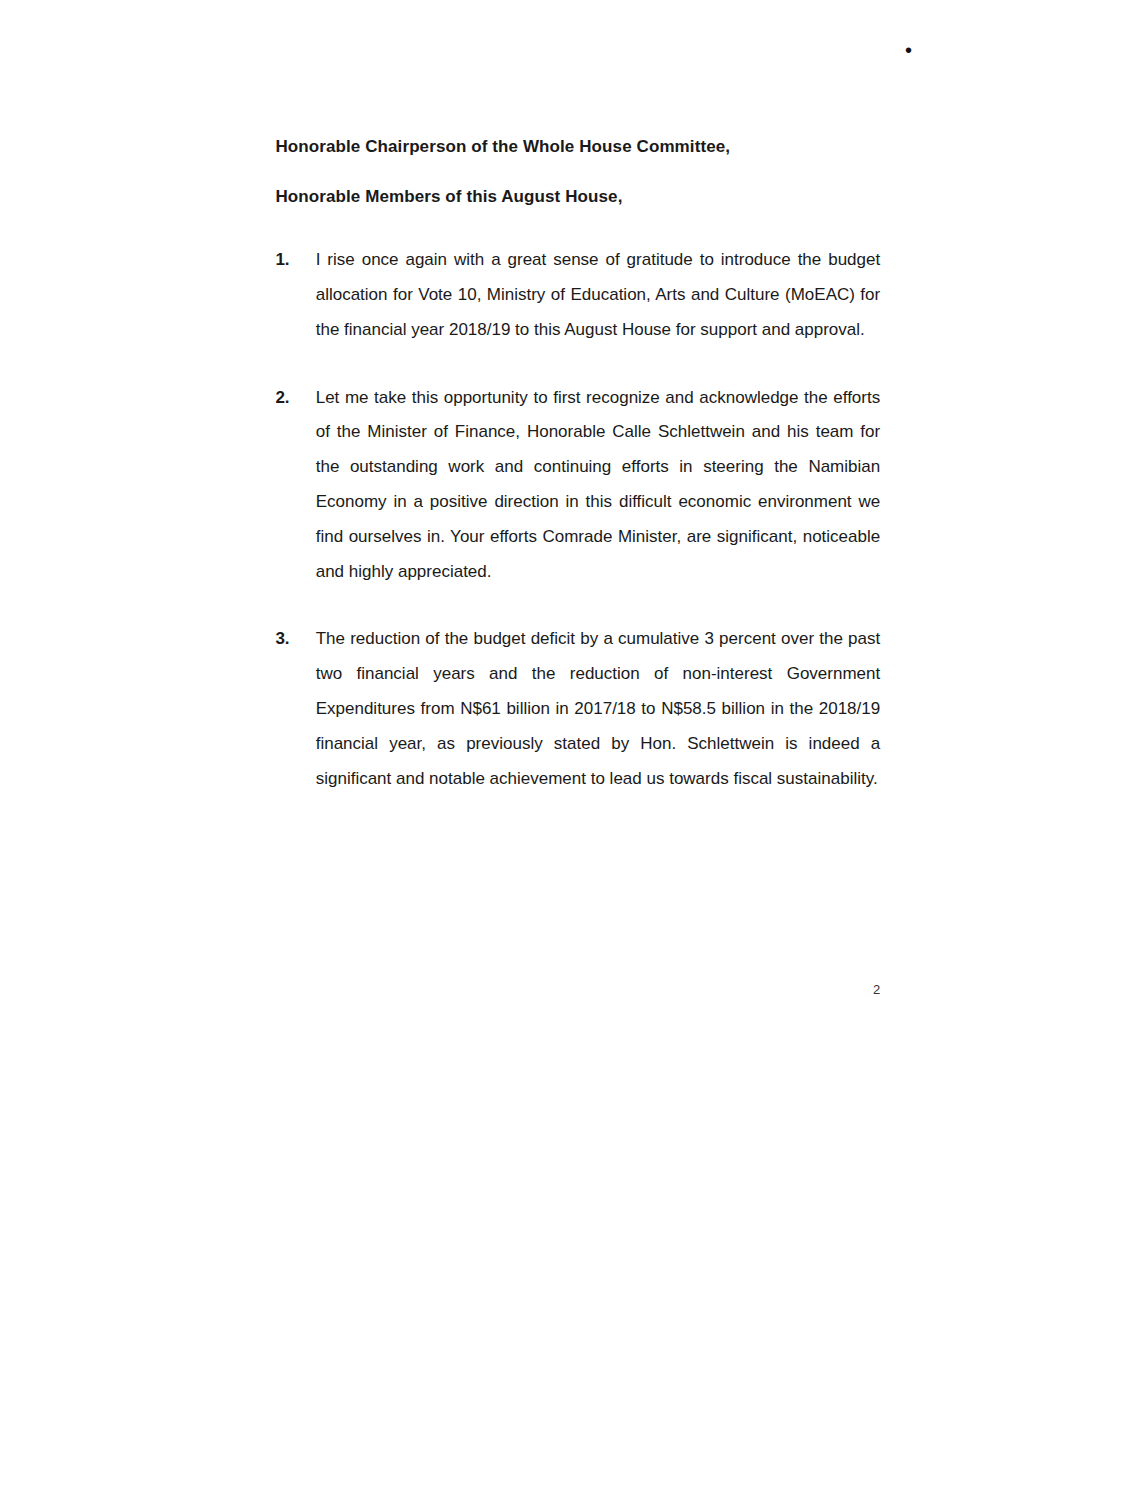•
Honorable Chairperson of the Whole House Committee,
Honorable Members of this August House,
I rise once again with a great sense of gratitude to introduce the budget allocation for Vote 10, Ministry of Education, Arts and Culture (MoEAC) for the financial year 2018/19 to this August House for support and approval.
Let me take this opportunity to first recognize and acknowledge the efforts of the Minister of Finance, Honorable Calle Schlettwein and his team for the outstanding work and continuing efforts in steering the Namibian Economy in a positive direction in this difficult economic environment we find ourselves in. Your efforts Comrade Minister, are significant, noticeable and highly appreciated.
The reduction of the budget deficit by a cumulative 3 percent over the past two financial years and the reduction of non-interest Government Expenditures from N$61 billion in 2017/18 to N$58.5 billion in the 2018/19 financial year, as previously stated by Hon. Schlettwein is indeed a significant and notable achievement to lead us towards fiscal sustainability.
2